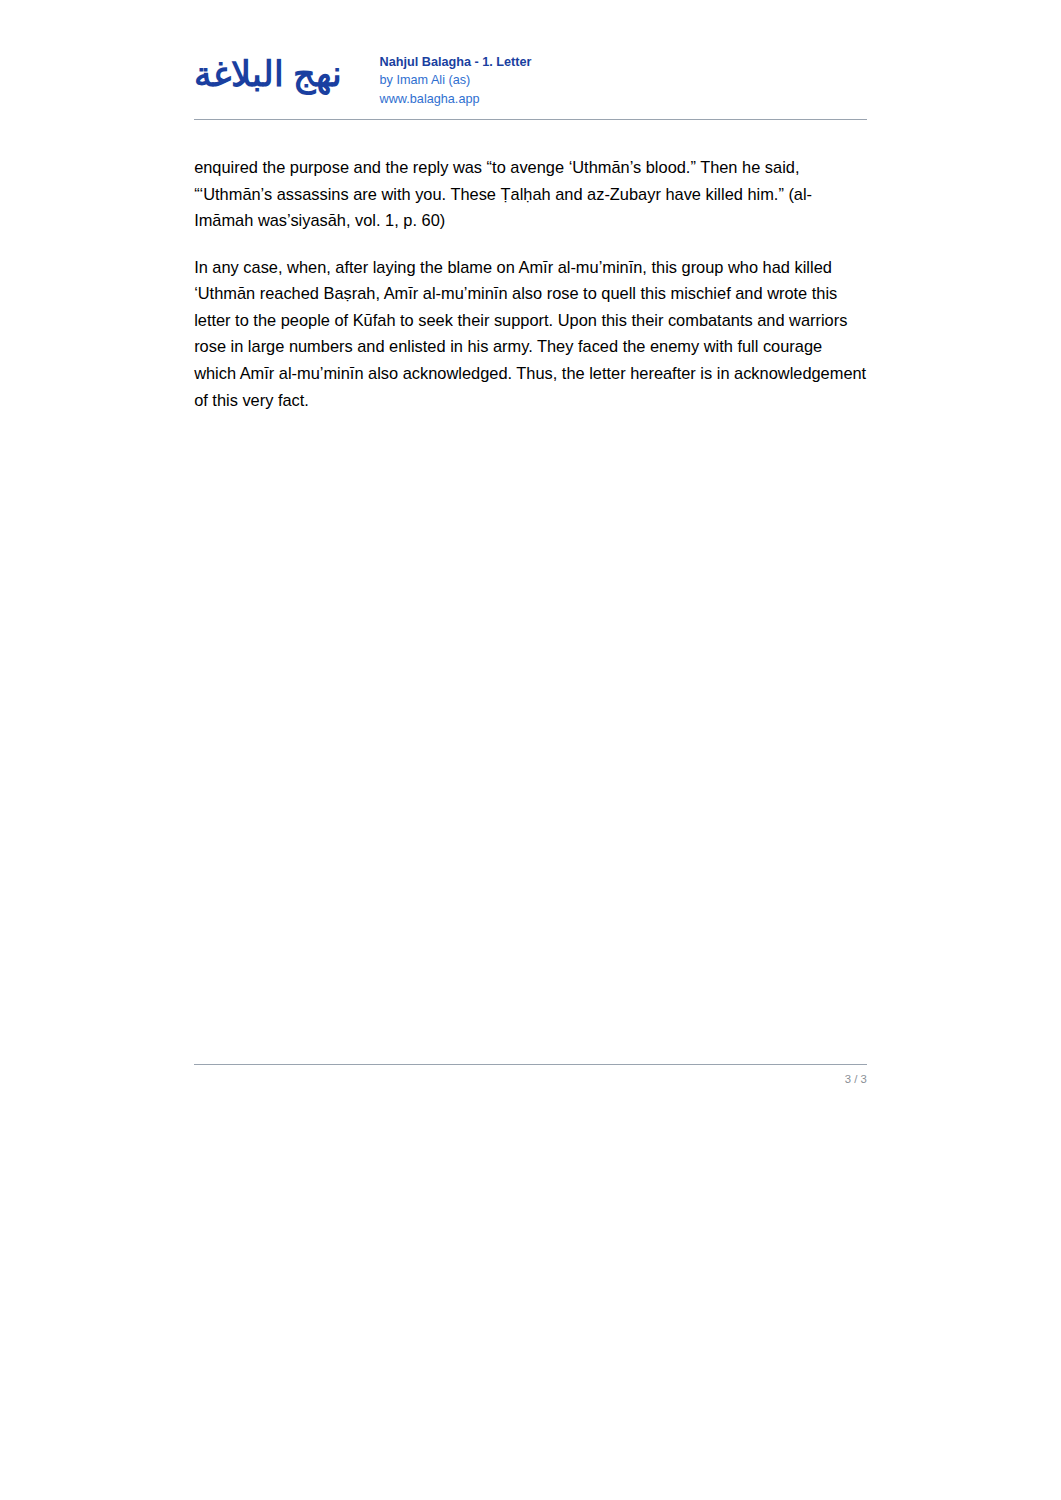نهج البلاغة
Nahjul Balagha - 1. Letter
by Imam Ali (as)
www.balagha.app
enquired the purpose and the reply was “to avenge ‘Uthmān’s blood.” Then he said, “‘Uthmān’s assassins are with you. These Ṭalḥah and az-Zubayr have killed him.” (al-Imāmah was’siyasāh, vol. 1, p. 60)
In any case, when, after laying the blame on Amīr al-mu’minīn, this group who had killed ‘Uthmān reached Baṣrah, Amīr al-mu’minīn also rose to quell this mischief and wrote this letter to the people of Kūfah to seek their support. Upon this their combatants and warriors rose in large numbers and enlisted in his army. They faced the enemy with full courage which Amīr al-mu’minīn also acknowledged. Thus, the letter hereafter is in acknowledgement of this very fact.
3 / 3